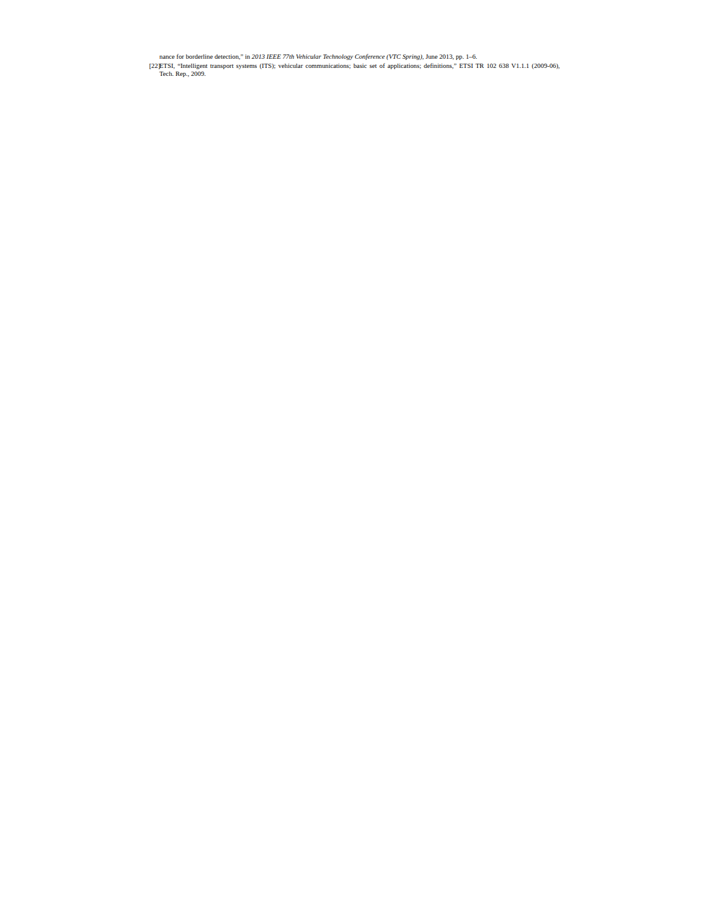nance for borderline detection,” in 2013 IEEE 77th Vehicular Technology Conference (VTC Spring), June 2013, pp. 1–6.
[22] ETSI, “Intelligent transport systems (ITS); vehicular communications; basic set of applications; definitions,” ETSI TR 102 638 V1.1.1 (2009-06), Tech. Rep., 2009.